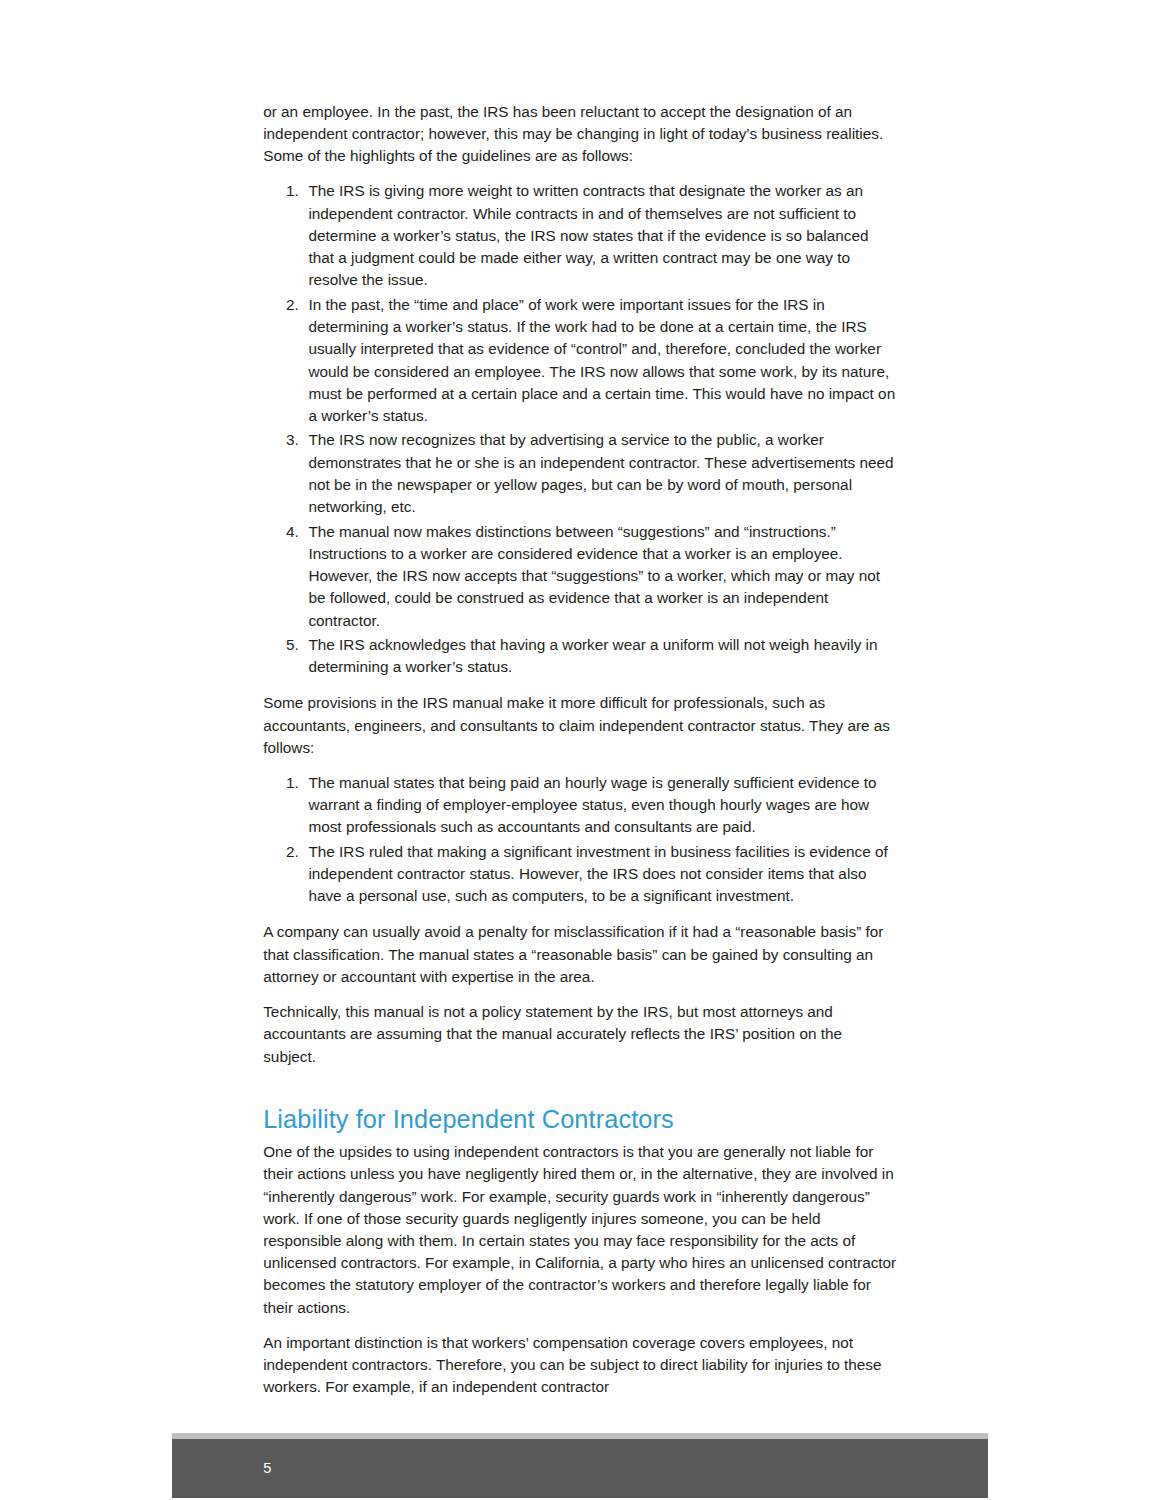or an employee. In the past, the IRS has been reluctant to accept the designation of an independent contractor; however, this may be changing in light of today’s business realities. Some of the highlights of the guidelines are as follows:
The IRS is giving more weight to written contracts that designate the worker as an independent contractor. While contracts in and of themselves are not sufficient to determine a worker’s status, the IRS now states that if the evidence is so balanced that a judgment could be made either way, a written contract may be one way to resolve the issue.
In the past, the “time and place” of work were important issues for the IRS in determining a worker’s status. If the work had to be done at a certain time, the IRS usually interpreted that as evidence of “control” and, therefore, concluded the worker would be considered an employee. The IRS now allows that some work, by its nature, must be performed at a certain place and a certain time. This would have no impact on a worker’s status.
The IRS now recognizes that by advertising a service to the public, a worker demonstrates that he or she is an independent contractor. These advertisements need not be in the newspaper or yellow pages, but can be by word of mouth, personal networking, etc.
The manual now makes distinctions between “suggestions” and “instructions.” Instructions to a worker are considered evidence that a worker is an employee. However, the IRS now accepts that “suggestions” to a worker, which may or may not be followed, could be construed as evidence that a worker is an independent contractor.
The IRS acknowledges that having a worker wear a uniform will not weigh heavily in determining a worker’s status.
Some provisions in the IRS manual make it more difficult for professionals, such as accountants, engineers, and consultants to claim independent contractor status. They are as follows:
The manual states that being paid an hourly wage is generally sufficient evidence to warrant a finding of employer-employee status, even though hourly wages are how most professionals such as accountants and consultants are paid.
The IRS ruled that making a significant investment in business facilities is evidence of independent contractor status. However, the IRS does not consider items that also have a personal use, such as computers, to be a significant investment.
A company can usually avoid a penalty for misclassification if it had a “reasonable basis” for that classification. The manual states a “reasonable basis” can be gained by consulting an attorney or accountant with expertise in the area.
Technically, this manual is not a policy statement by the IRS, but most attorneys and accountants are assuming that the manual accurately reflects the IRS’ position on the subject.
Liability for Independent Contractors
One of the upsides to using independent contractors is that you are generally not liable for their actions unless you have negligently hired them or, in the alternative, they are involved in “inherently dangerous” work. For example, security guards work in “inherently dangerous” work. If one of those security guards negligently injures someone, you can be held responsible along with them. In certain states you may face responsibility for the acts of unlicensed contractors. For example, in California, a party who hires an unlicensed contractor becomes the statutory employer of the contractor’s workers and therefore legally liable for their actions.
An important distinction is that workers’ compensation coverage covers employees, not independent contractors. Therefore, you can be subject to direct liability for injuries to these workers. For example, if an independent contractor
5